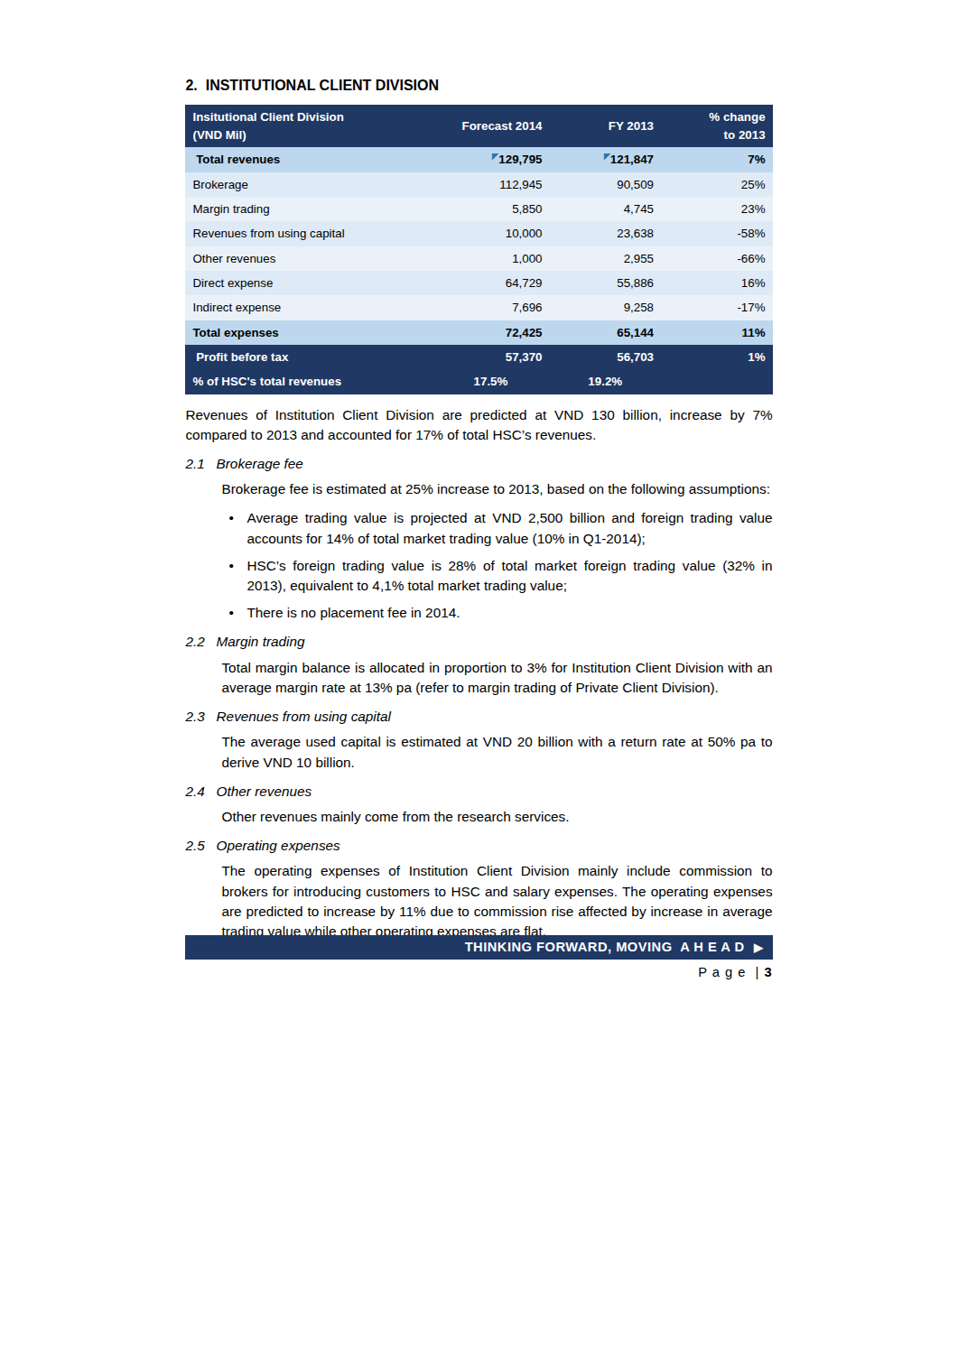2. INSTITUTIONAL CLIENT DIVISION
| Insitutional Client Division (VND Mil) | Forecast 2014 | FY 2013 | % change to 2013 |
| --- | --- | --- | --- |
| Total revenues | ◤ 129,795 | ◤ 121,847 | 7% |
| Brokerage | 112,945 | 90,509 | 25% |
| Margin trading | 5,850 | 4,745 | 23% |
| Revenues from using capital | 10,000 | 23,638 | -58% |
| Other revenues | 1,000 | 2,955 | -66% |
| Direct expense | 64,729 | 55,886 | 16% |
| Indirect expense | 7,696 | 9,258 | -17% |
| Total expenses | 72,425 | 65,144 | 11% |
| Profit before tax | 57,370 | 56,703 | 1% |
| % of HSC's total revenues | 17.5% | 19.2% | |
Revenues of Institution Client Division are predicted at VND 130 billion, increase by 7% compared to 2013 and accounted for 17% of total HSC’s revenues.
2.1 Brokerage fee
Brokerage fee is estimated at 25% increase to 2013, based on the following assumptions:
Average trading value is projected at VND 2,500 billion and foreign trading value accounts for 14% of total market trading value (10% in Q1-2014);
HSC’s foreign trading value is 28% of total market foreign trading value (32% in 2013), equivalent to 4,1% total market trading value;
There is no placement fee in 2014.
2.2 Margin trading
Total margin balance is allocated in proportion to 3% for Institution Client Division with an average margin rate at 13% pa (refer to margin trading of Private Client Division).
2.3 Revenues from using capital
The average used capital is estimated at VND 20 billion with a return rate at 50% pa to derive VND 10 billion.
2.4 Other revenues
Other revenues mainly come from the research services.
2.5 Operating expenses
The operating expenses of Institution Client Division mainly include commission to brokers for introducing customers to HSC and salary expenses. The operating expenses are predicted to increase by 11% due to commission rise affected by increase in average trading value while other operating expenses are flat.
THINKING FORWARD, MOVING A H E A D ▶
P a g e | 3